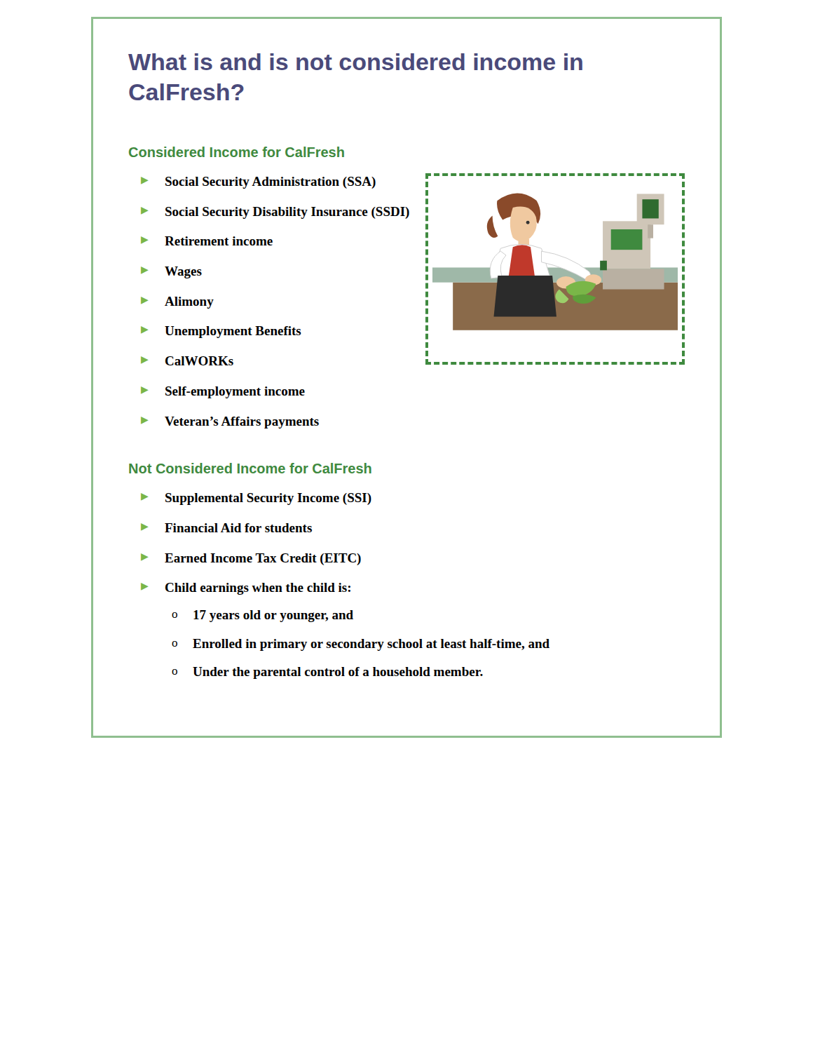What is and is not considered income in CalFresh?
Considered Income for CalFresh
Social Security Administration (SSA)
Social Security Disability Insurance (SSDI)
Retirement income
Wages
Alimony
Unemployment Benefits
CalWORKs
Self-employment income
Veteran’s Affairs payments
Not Considered Income for CalFresh
Supplemental Security Income (SSI)
Financial Aid for students
Earned Income Tax Credit (EITC)
Child earnings when the child is:
17 years old or younger, and
Enrolled in primary or secondary school at least half-time, and
Under the parental control of a household member.